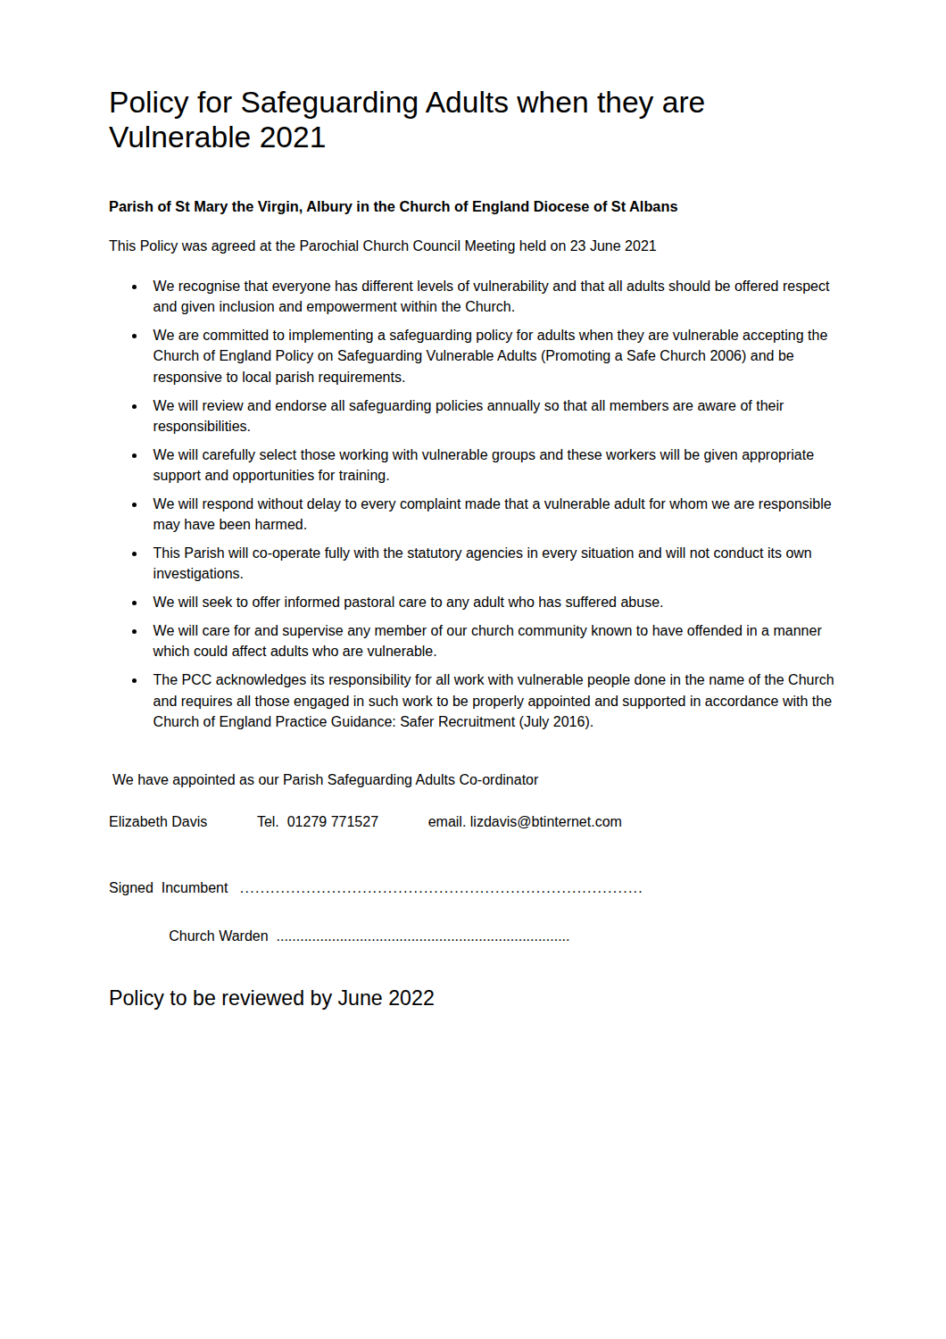Policy for Safeguarding Adults when they are Vulnerable 2021
Parish of St Mary the Virgin, Albury in the Church of England Diocese of St Albans
This Policy was agreed at the Parochial Church Council Meeting held on 23 June 2021
We recognise that everyone has different levels of vulnerability and that all adults should be offered respect and given inclusion and empowerment within the Church.
We are committed to implementing a safeguarding policy for adults when they are vulnerable accepting the Church of England Policy on Safeguarding Vulnerable Adults (Promoting a Safe Church 2006) and be responsive to local parish requirements.
We will review and endorse all safeguarding policies annually so that all members are aware of their responsibilities.
We will carefully select those working with vulnerable groups and these workers will be given appropriate support and opportunities for training.
We will respond without delay to every complaint made that a vulnerable adult for whom we are responsible may have been harmed.
This Parish will co-operate fully with the statutory agencies in every situation and will not conduct its own investigations.
We will seek to offer informed pastoral care to any adult who has suffered abuse.
We will care for and supervise any member of our church community known to have offended in a manner which could affect adults who are vulnerable.
The PCC acknowledges its responsibility for all work with vulnerable people done in the name of the Church and requires all those engaged in such work to be properly appointed and supported in accordance with the Church of England Practice Guidance: Safer Recruitment (July 2016).
We have appointed as our Parish Safeguarding Adults Co-ordinator
Elizabeth Davis Tel. 01279 771527 email. lizdavis@btinternet.com
Signed Incumbent ...............................................................................
Church Warden ..........................................................................
Policy to be reviewed by June 2022